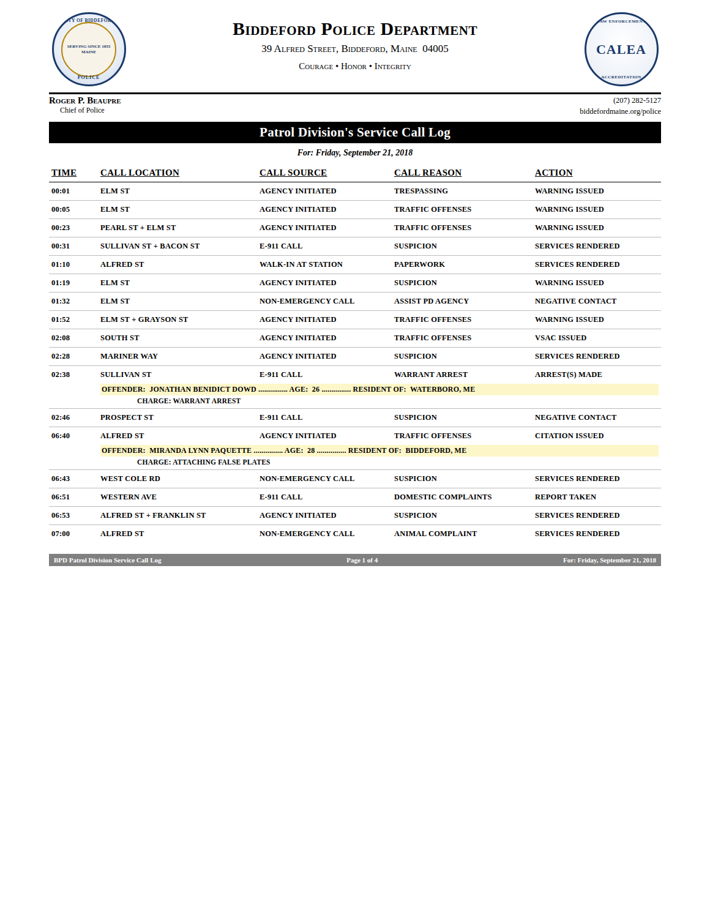CITY OF BIDDEFORD
SERVING SINCE 1855
MAINE
POLICE
Biddeford Police Department
39 Alfred Street, Biddeford, Maine 04005
Courage • Honor • Integrity
LAW ENFORCEMENT
CALEA
ACCREDITATION
Roger P. Beaupre
Chief of Police
(207) 282-5127
biddefordmaine.org/police
Patrol Division's Service Call Log
For: Friday, September 21, 2018
| TIME | CALL LOCATION | CALL SOURCE | CALL REASON | ACTION |
| --- | --- | --- | --- | --- |
| 00:01 | ELM ST | AGENCY INITIATED | TRESPASSING | WARNING ISSUED |
| 00:05 | ELM ST | AGENCY INITIATED | TRAFFIC OFFENSES | WARNING ISSUED |
| 00:23 | PEARL ST + ELM ST | AGENCY INITIATED | TRAFFIC OFFENSES | WARNING ISSUED |
| 00:31 | SULLIVAN ST + BACON ST | E-911 CALL | SUSPICION | SERVICES RENDERED |
| 01:10 | ALFRED ST | WALK-IN AT STATION | PAPERWORK | SERVICES RENDERED |
| 01:19 | ELM ST | AGENCY INITIATED | SUSPICION | WARNING ISSUED |
| 01:32 | ELM ST | NON-EMERGENCY CALL | ASSIST PD AGENCY | NEGATIVE CONTACT |
| 01:52 | ELM ST + GRAYSON ST | AGENCY INITIATED | TRAFFIC OFFENSES | WARNING ISSUED |
| 02:08 | SOUTH ST | AGENCY INITIATED | TRAFFIC OFFENSES | VSAC ISSUED |
| 02:28 | MARINER WAY | AGENCY INITIATED | SUSPICION | SERVICES RENDERED |
| 02:38 | SULLIVAN ST | E-911 CALL | WARRANT ARREST | ARREST(S) MADE |
| | OFFENDER: JONATHAN BENIDICT DOWD ............... AGE: 26 ............... RESIDENT OF: WATERBORO, ME CHARGE: WARRANT ARREST |
| 02:46 | PROSPECT ST | E-911 CALL | SUSPICION | NEGATIVE CONTACT |
| 06:40 | ALFRED ST | AGENCY INITIATED | TRAFFIC OFFENSES | CITATION ISSUED |
| | OFFENDER: MIRANDA LYNN PAQUETTE ............... AGE: 28 ............... RESIDENT OF: BIDDEFORD, ME CHARGE: ATTACHING FALSE PLATES |
| 06:43 | WEST COLE RD | NON-EMERGENCY CALL | SUSPICION | SERVICES RENDERED |
| 06:51 | WESTERN AVE | E-911 CALL | DOMESTIC COMPLAINTS | REPORT TAKEN |
| 06:53 | ALFRED ST + FRANKLIN ST | AGENCY INITIATED | SUSPICION | SERVICES RENDERED |
| 07:00 | ALFRED ST | NON-EMERGENCY CALL | ANIMAL COMPLAINT | SERVICES RENDERED |
BPD Patrol Division Service Call Log
Page 1 of 4
For: Friday, September 21, 2018